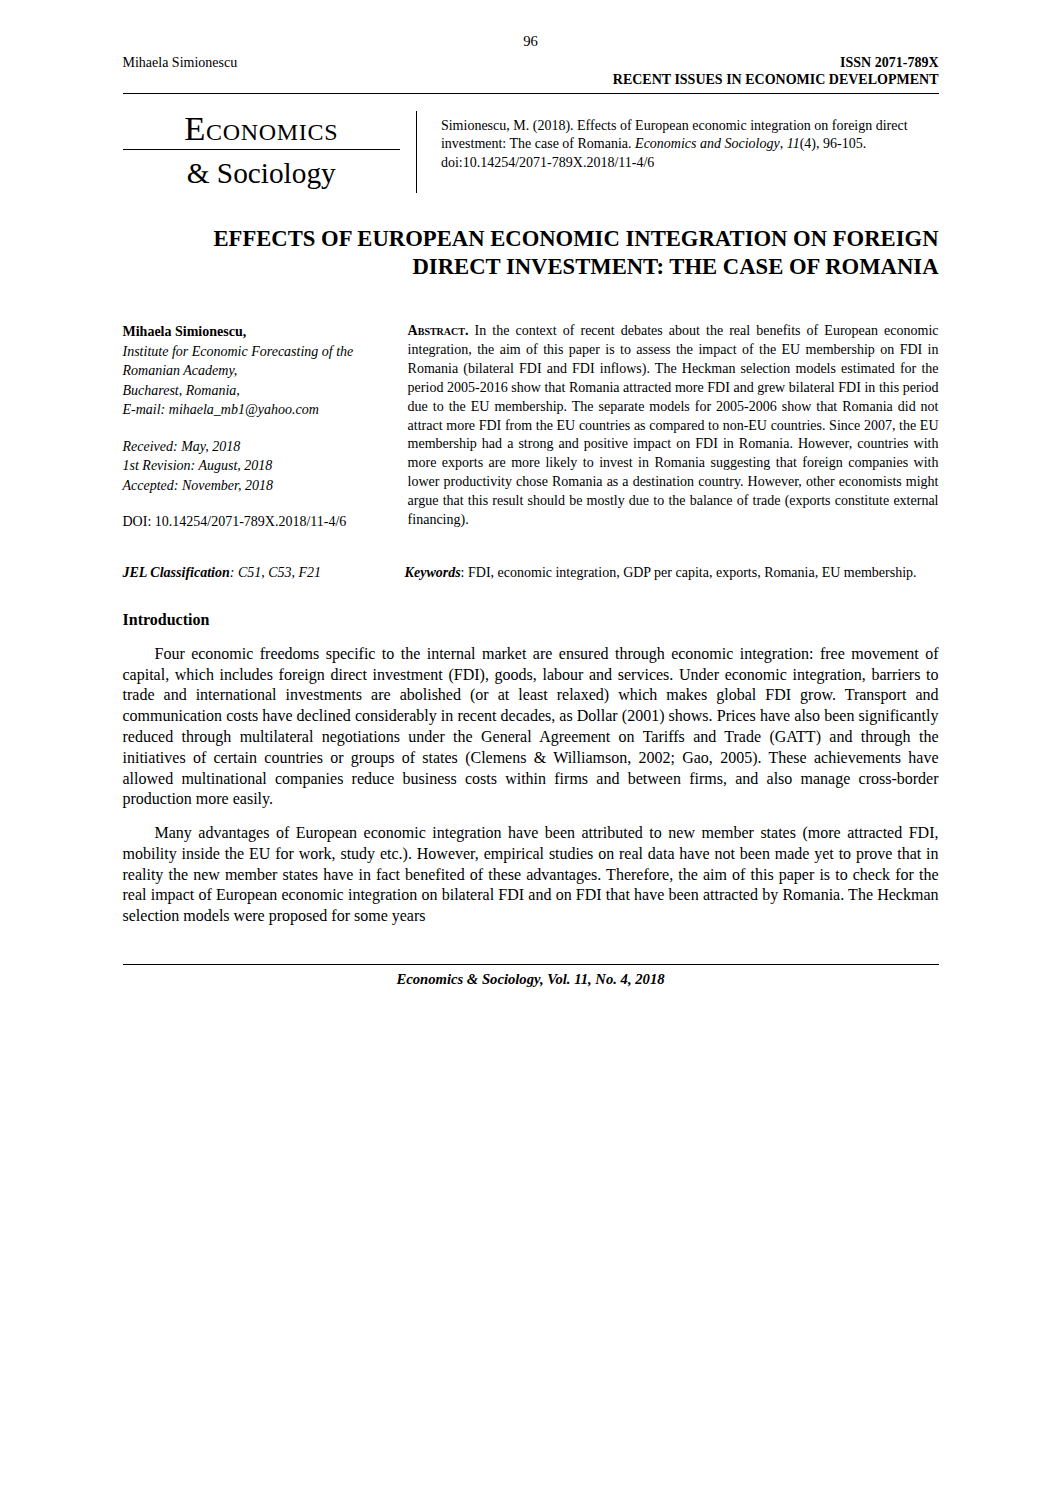96
Mihaela Simionescu
ISSN 2071-789X
RECENT ISSUES IN ECONOMIC DEVELOPMENT
Economics & Sociology
Simionescu, M. (2018). Effects of European economic integration on foreign direct investment: The case of Romania. Economics and Sociology, 11(4), 96-105. doi:10.14254/2071-789X.2018/11-4/6
Effects of European Economic Integration on Foreign Direct Investment: The Case of Romania
Mihaela Simionescu,
Institute for Economic Forecasting of the Romanian Academy,
Bucharest, Romania,
E-mail: mihaela_mb1@yahoo.com
Received: May, 2018
1st Revision: August, 2018
Accepted: November, 2018
DOI: 10.14254/2071-789X.2018/11-4/6
Abstract. In the context of recent debates about the real benefits of European economic integration, the aim of this paper is to assess the impact of the EU membership on FDI in Romania (bilateral FDI and FDI inflows). The Heckman selection models estimated for the period 2005-2016 show that Romania attracted more FDI and grew bilateral FDI in this period due to the EU membership. The separate models for 2005-2006 show that Romania did not attract more FDI from the EU countries as compared to non-EU countries. Since 2007, the EU membership had a strong and positive impact on FDI in Romania. However, countries with more exports are more likely to invest in Romania suggesting that foreign companies with lower productivity chose Romania as a destination country. However, other economists might argue that this result should be mostly due to the balance of trade (exports constitute external financing).
JEL Classification: C51, C53, F21
Keywords: FDI, economic integration, GDP per capita, exports, Romania, EU membership.
Introduction
Four economic freedoms specific to the internal market are ensured through economic integration: free movement of capital, which includes foreign direct investment (FDI), goods, labour and services. Under economic integration, barriers to trade and international investments are abolished (or at least relaxed) which makes global FDI grow. Transport and communication costs have declined considerably in recent decades, as Dollar (2001) shows. Prices have also been significantly reduced through multilateral negotiations under the General Agreement on Tariffs and Trade (GATT) and through the initiatives of certain countries or groups of states (Clemens & Williamson, 2002; Gao, 2005). These achievements have allowed multinational companies reduce business costs within firms and between firms, and also manage cross-border production more easily.
Many advantages of European economic integration have been attributed to new member states (more attracted FDI, mobility inside the EU for work, study etc.). However, empirical studies on real data have not been made yet to prove that in reality the new member states have in fact benefited of these advantages. Therefore, the aim of this paper is to check for the real impact of European economic integration on bilateral FDI and on FDI that have been attracted by Romania. The Heckman selection models were proposed for some years
Economics & Sociology, Vol. 11, No. 4, 2018